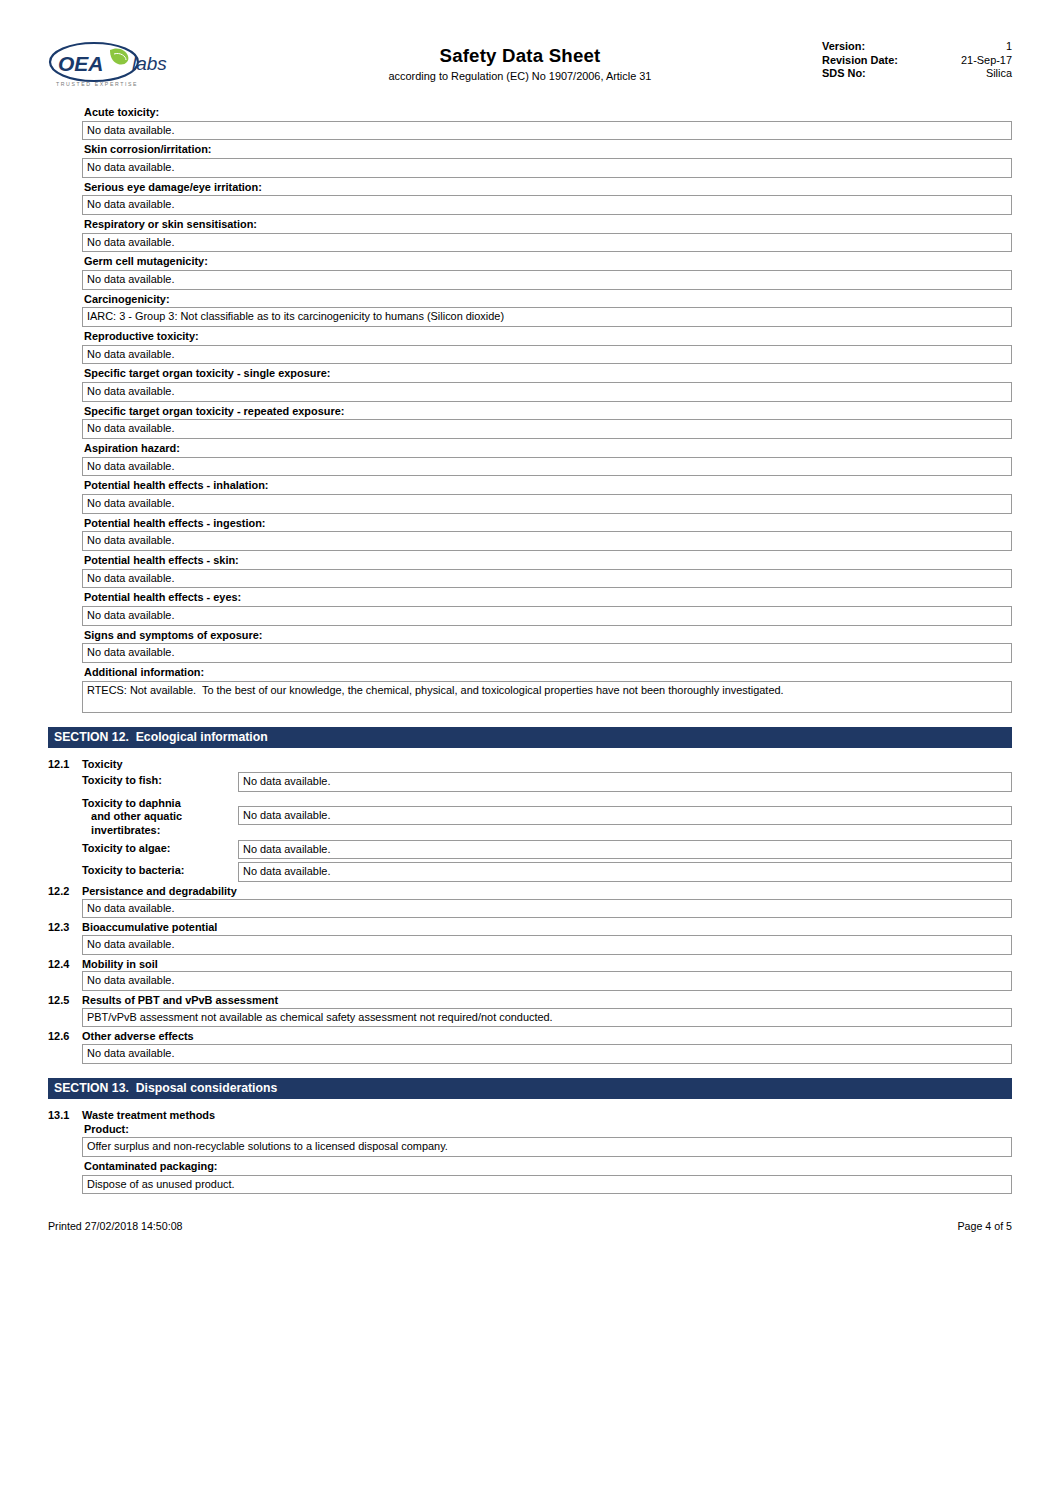OEA labs TRUSTED EXPERTISE
Safety Data Sheet
according to Regulation (EC) No 1907/2006, Article 31
Version: 1
Revision Date: 21-Sep-17
SDS No: Silica
Acute toxicity:
No data available.
Skin corrosion/irritation:
No data available.
Serious eye damage/eye irritation:
No data available.
Respiratory or skin sensitisation:
No data available.
Germ cell mutagenicity:
No data available.
Carcinogenicity:
IARC: 3 - Group 3: Not classifiable as to its carcinogenicity to humans (Silicon dioxide)
Reproductive toxicity:
No data available.
Specific target organ toxicity - single exposure:
No data available.
Specific target organ toxicity - repeated exposure:
No data available.
Aspiration hazard:
No data available.
Potential health effects - inhalation:
No data available.
Potential health effects - ingestion:
No data available.
Potential health effects - skin:
No data available.
Potential health effects - eyes:
No data available.
Signs and symptoms of exposure:
No data available.
Additional information:
RTECS: Not available. To the best of our knowledge, the chemical, physical, and toxicological properties have not been thoroughly investigated.
SECTION 12. Ecological information
| 12.1 | Toxicity |
| Toxicity to fish: | No data available. |
| Toxicity to daphnia and other aquatic invertibrates: | No data available. |
| Toxicity to algae: | No data available. |
| Toxicity to bacteria: | No data available. |
| 12.2 | Persistance and degradability |
No data available.
| 12.3 | Bioaccumulative potential |
No data available.
| 12.4 | Mobility in soil |
No data available.
| 12.5 | Results of PBT and vPvB assessment |
PBT/vPvB assessment not available as chemical safety assessment not required/not conducted.
| 12.6 | Other adverse effects |
No data available.
SECTION 13. Disposal considerations
| 13.1 | Waste treatment methods |
Product:
Offer surplus and non-recyclable solutions to a licensed disposal company.
Contaminated packaging:
Dispose of as unused product.
Printed 27/02/2018 14:50:08 Page 4 of 5